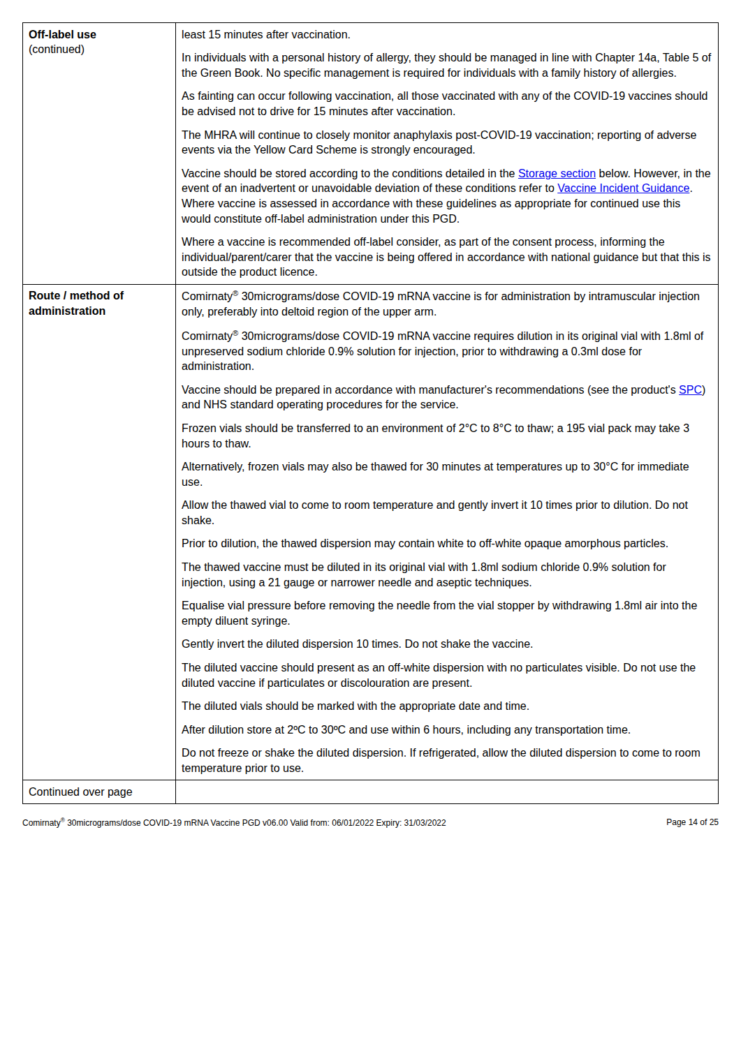| Off-label use (continued) | least 15 minutes after vaccination. In individuals with a personal history of allergy, they should be managed in line with Chapter 14a, Table 5 of the Green Book. No specific management is required for individuals with a family history of allergies. As fainting can occur following vaccination, all those vaccinated with any of the COVID-19 vaccines should be advised not to drive for 15 minutes after vaccination. The MHRA will continue to closely monitor anaphylaxis post-COVID-19 vaccination; reporting of adverse events via the Yellow Card Scheme is strongly encouraged. Vaccine should be stored according to the conditions detailed in the Storage section below. However, in the event of an inadvertent or unavoidable deviation of these conditions refer to Vaccine Incident Guidance . Where vaccine is assessed in accordance with these guidelines as appropriate for continued use this would constitute off-label administration under this PGD. Where a vaccine is recommended off-label consider, as part of the consent process, informing the individual/parent/carer that the vaccine is being offered in accordance with national guidance but that this is outside the product licence. |
| Route / method of administration | Comirnaty ® 30micrograms/dose COVID-19 mRNA vaccine is for administration by intramuscular injection only, preferably into deltoid region of the upper arm. Comirnaty ® 30micrograms/dose COVID-19 mRNA vaccine requires dilution in its original vial with 1.8ml of unpreserved sodium chloride 0.9% solution for injection, prior to withdrawing a 0.3ml dose for administration. Vaccine should be prepared in accordance with manufacturer's recommendations (see the product's SPC ) and NHS standard operating procedures for the service. Frozen vials should be transferred to an environment of 2°C to 8°C to thaw; a 195 vial pack may take 3 hours to thaw. Alternatively, frozen vials may also be thawed for 30 minutes at temperatures up to 30°C for immediate use. Allow the thawed vial to come to room temperature and gently invert it 10 times prior to dilution. Do not shake. Prior to dilution, the thawed dispersion may contain white to off-white opaque amorphous particles. The thawed vaccine must be diluted in its original vial with 1.8ml sodium chloride 0.9% solution for injection, using a 21 gauge or narrower needle and aseptic techniques. Equalise vial pressure before removing the needle from the vial stopper by withdrawing 1.8ml air into the empty diluent syringe. Gently invert the diluted dispersion 10 times. Do not shake the vaccine. The diluted vaccine should present as an off-white dispersion with no particulates visible. Do not use the diluted vaccine if particulates or discolouration are present. The diluted vials should be marked with the appropriate date and time. After dilution store at 2ºC to 30ºC and use within 6 hours, including any transportation time. Do not freeze or shake the diluted dispersion. If refrigerated, allow the diluted dispersion to come to room temperature prior to use. |
| Continued over page | |
Comirnaty® 30micrograms/dose COVID-19 mRNA Vaccine PGD v06.00 Valid from: 06/01/2022 Expiry: 31/03/2022 Page 14 of 25